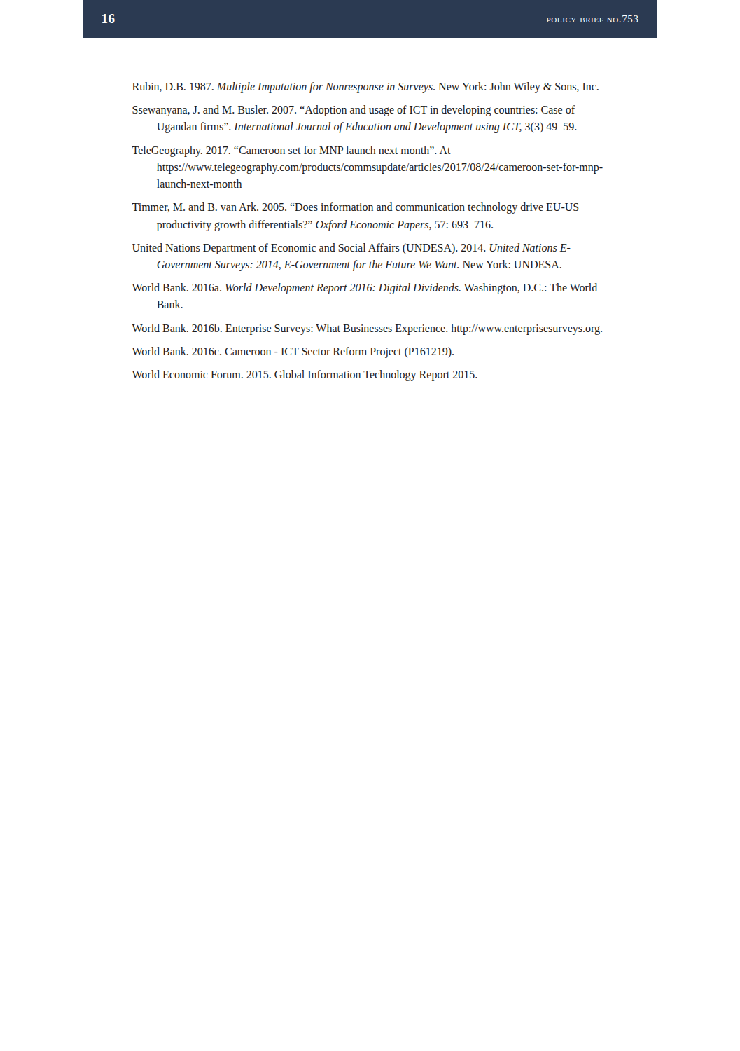16
Policy Brief No. 753
Rubin, D.B. 1987. Multiple Imputation for Nonresponse in Surveys. New York: John Wiley & Sons, Inc.
Ssewanyana, J. and M. Busler. 2007. “Adoption and usage of ICT in developing countries: Case of Ugandan firms”. International Journal of Education and Development using ICT, 3(3) 49–59.
TeleGeography. 2017. “Cameroon set for MNP launch next month”. At https://www.telegeography.com/products/commsupdate/articles/2017/08/24/cameroon-set-for-mnp-launch-next-month
Timmer, M. and B. van Ark. 2005. “Does information and communication technology drive EU-US productivity growth differentials?” Oxford Economic Papers, 57: 693–716.
United Nations Department of Economic and Social Affairs (UNDESA). 2014. United Nations E-Government Surveys: 2014, E-Government for the Future We Want. New York: UNDESA.
World Bank. 2016a. World Development Report 2016: Digital Dividends. Washington, D.C.: The World Bank.
World Bank. 2016b. Enterprise Surveys: What Businesses Experience. http://www.enterprisesurveys.org.
World Bank. 2016c. Cameroon - ICT Sector Reform Project (P161219).
World Economic Forum. 2015. Global Information Technology Report 2015.